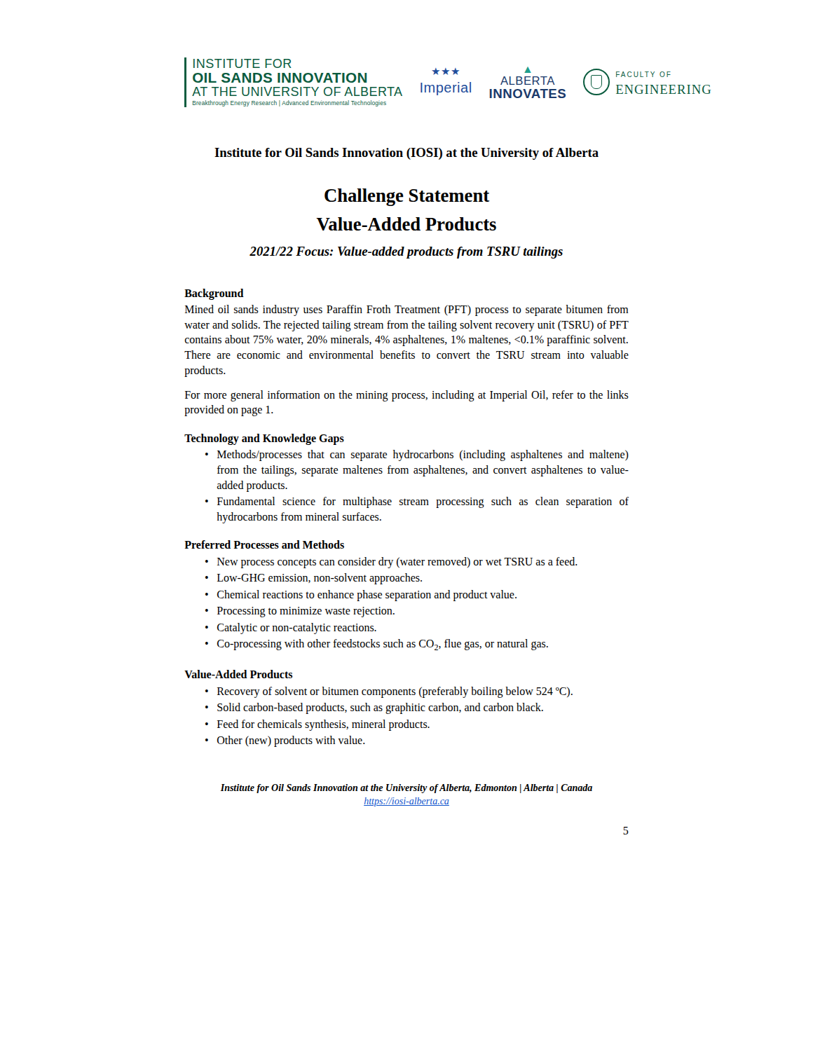INSTITUTE FOR
OIL SANDS INNOVATION
AT THE UNIVERSITY OF ALBERTA
Breakthrough Energy Research | Advanced Environmental Technologies
★★★
Imperial
▲
ALBERTA
INNOVATES
FACULTY OF
ENGINEERING
Institute for Oil Sands Innovation (IOSI) at the University of Alberta
Challenge Statement
Value-Added Products
2021/22 Focus: Value-added products from TSRU tailings
Background
Mined oil sands industry uses Paraffin Froth Treatment (PFT) process to separate bitumen from water and solids. The rejected tailing stream from the tailing solvent recovery unit (TSRU) of PFT contains about 75% water, 20% minerals, 4% asphaltenes, 1% maltenes, <0.1% paraffinic solvent. There are economic and environmental benefits to convert the TSRU stream into valuable products.
For more general information on the mining process, including at Imperial Oil, refer to the links provided on page 1.
Technology and Knowledge Gaps
Methods/processes that can separate hydrocarbons (including asphaltenes and maltene) from the tailings, separate maltenes from asphaltenes, and convert asphaltenes to value-added products.
Fundamental science for multiphase stream processing such as clean separation of hydrocarbons from mineral surfaces.
Preferred Processes and Methods
New process concepts can consider dry (water removed) or wet TSRU as a feed.
Low-GHG emission, non-solvent approaches.
Chemical reactions to enhance phase separation and product value.
Processing to minimize waste rejection.
Catalytic or non-catalytic reactions.
Co-processing with other feedstocks such as CO2, flue gas, or natural gas.
Value-Added Products
Recovery of solvent or bitumen components (preferably boiling below 524 ºC).
Solid carbon-based products, such as graphitic carbon, and carbon black.
Feed for chemicals synthesis, mineral products.
Other (new) products with value.
Institute for Oil Sands Innovation at the University of Alberta, Edmonton | Alberta | Canada
https://iosi-alberta.ca
5